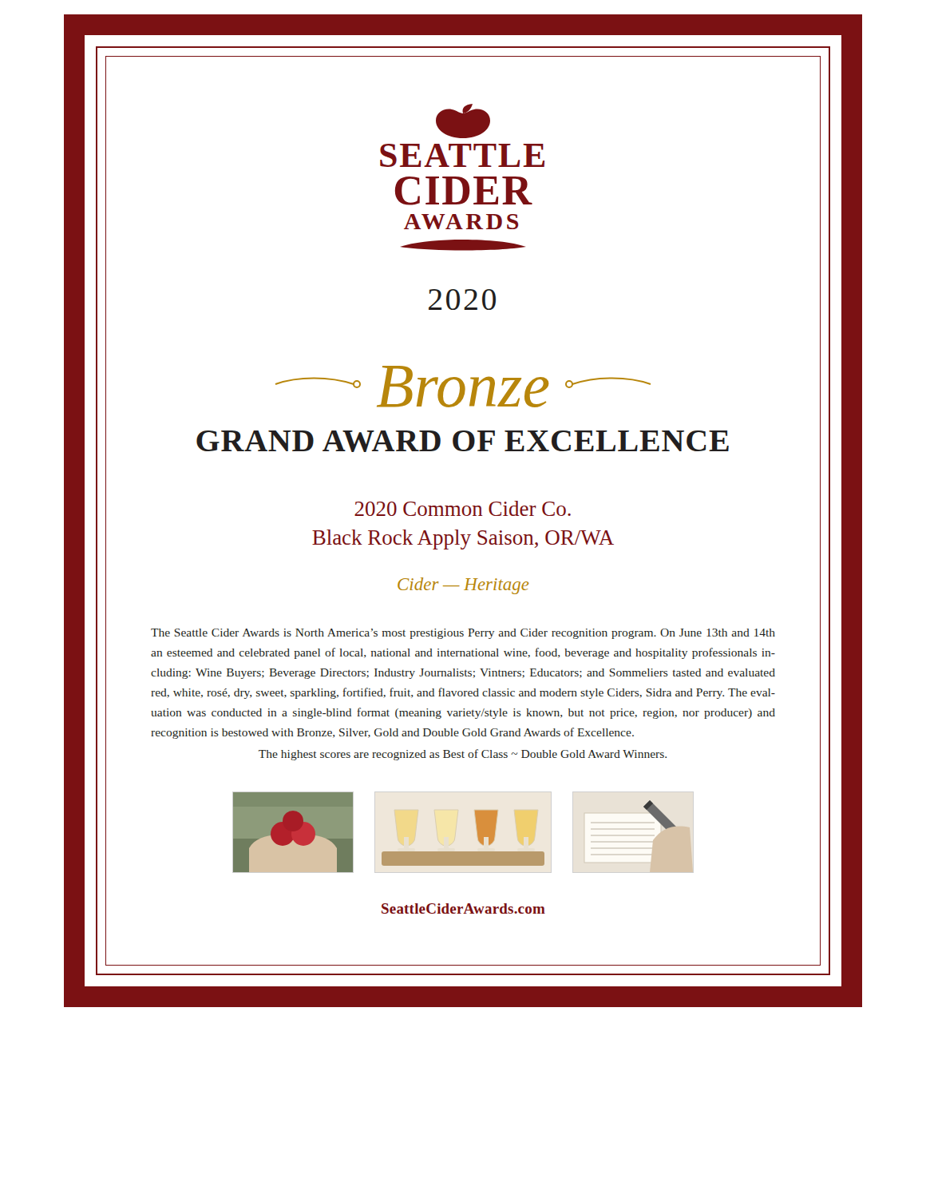SEATTLE
CIDER
AWARDS
2020
Bronze
GRAND AWARD OF EXCELLENCE
2020 Common Cider Co.
Black Rock Apply Saison, OR/WA
Cider — Heritage
The Seattle Cider Awards is North America’s most prestigious Perry and Cider recognition program. On June 13th and 14th an esteemed and celebrated panel of local, national and international wine, food, beverage and hospitality professionals including: Wine Buyers; Beverage Directors; Industry Journalists; Vintners; Educators; and Sommeliers tasted and evaluated red, white, rosé, dry, sweet, sparkling, fortified, fruit, and flavored classic and modern style Ciders, Sidra and Perry. The evaluation was conducted in a single-blind format (meaning variety/style is known, but not price, region, nor producer) and recognition is bestowed with Bronze, Silver, Gold and Double Gold Grand Awards of Excellence. The highest scores are recognized as Best of Class ~ Double Gold Award Winners.
SeattleCiderAwards.com